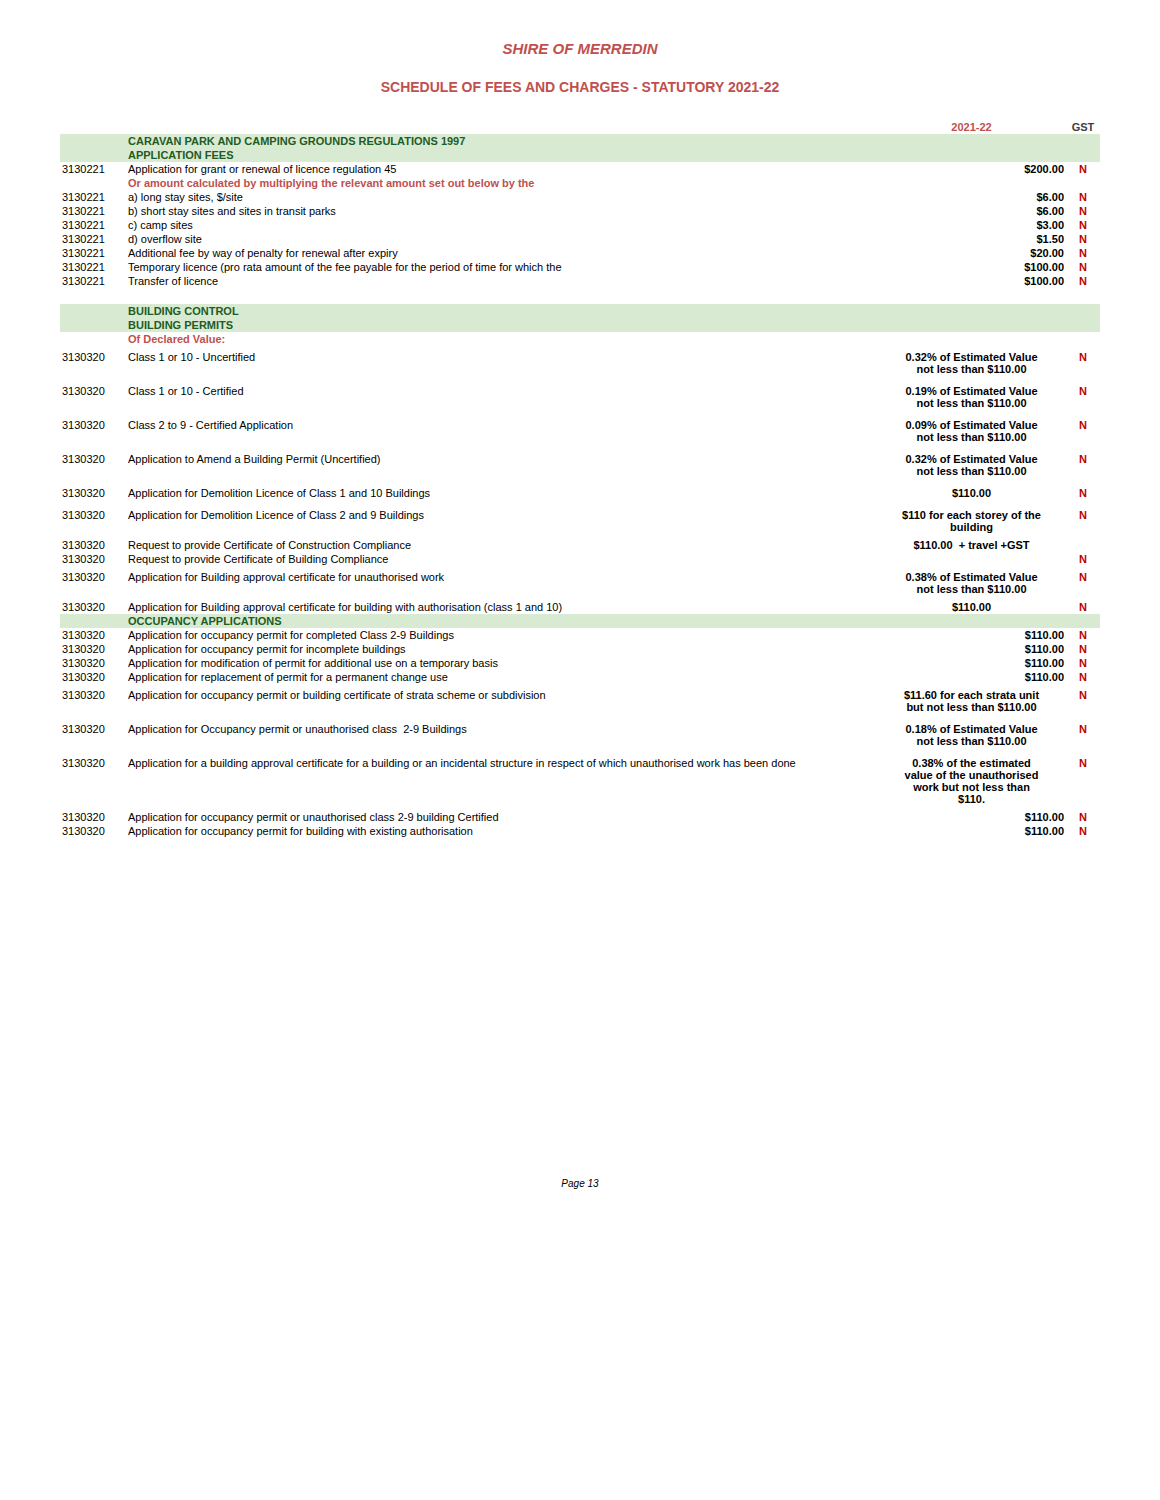SHIRE OF MERREDIN
SCHEDULE OF FEES AND CHARGES - STATUTORY 2021-22
| | | 2021-22 | GST |
| | CARAVAN PARK AND CAMPING GROUNDS REGULATIONS 1997 | | |
| | APPLICATION FEES | | |
| 3130221 | Application for grant or renewal of licence regulation 45 | $200.00 | N |
| | Or amount calculated by multiplying the relevant amount set out below by the | | |
| 3130221 | a) long stay sites, $/site | $6.00 | N |
| 3130221 | b) short stay sites and sites in transit parks | $6.00 | N |
| 3130221 | c) camp sites | $3.00 | N |
| 3130221 | d) overflow site | $1.50 | N |
| 3130221 | Additional fee by way of penalty for renewal after expiry | $20.00 | N |
| 3130221 | Temporary licence (pro rata amount of the fee payable for the period of time for which the | $100.00 | N |
| 3130221 | Transfer of licence | $100.00 | N |
| | BUILDING CONTROL | | |
| | BUILDING PERMITS | | |
| | Of Declared Value: | | |
| 3130320 | Class 1 or 10 - Uncertified | 0.32% of Estimated Value not less than $110.00 | N |
| 3130320 | Class 1 or 10 - Certified | 0.19% of Estimated Value not less than $110.00 | N |
| 3130320 | Class 2 to 9 - Certified Application | 0.09% of Estimated Value not less than $110.00 | N |
| 3130320 | Application to Amend a Building Permit (Uncertified) | 0.32% of Estimated Value not less than $110.00 | N |
| 3130320 | Application for Demolition Licence of Class 1 and 10 Buildings | $110.00 | N |
| 3130320 | Application for Demolition Licence of Class 2 and 9 Buildings | $110 for each storey of the building | N |
| 3130320 | Request to provide Certificate of Construction Compliance | $110.00 + travel +GST | |
| 3130320 | Request to provide Certificate of Building Compliance | | N |
| 3130320 | Application for Building approval certificate for unauthorised work | 0.38% of Estimated Value not less than $110.00 | N |
| 3130320 | Application for Building approval certificate for building with authorisation (class 1 and 10) | $110.00 | N |
| | OCCUPANCY APPLICATIONS | | |
| 3130320 | Application for occupancy permit for completed Class 2-9 Buildings | $110.00 | N |
| 3130320 | Application for occupancy permit for incomplete buildings | $110.00 | N |
| 3130320 | Application for modification of permit for additional use on a temporary basis | $110.00 | N |
| 3130320 | Application for replacement of permit for a permanent change use | $110.00 | N |
| 3130320 | Application for occupancy permit or building certificate of strata scheme or subdivision | $11.60 for each strata unit but not less than $110.00 | N |
| 3130320 | Application for Occupancy permit or unauthorised class 2-9 Buildings | 0.18% of Estimated Value not less than $110.00 | N |
| 3130320 | Application for a building approval certificate for a building or an incidental structure in respect of which unauthorised work has been done | 0.38% of the estimated value of the unauthorised work but not less than $110. | N |
| 3130320 | Application for occupancy permit or unauthorised class 2-9 building Certified | $110.00 | N |
| 3130320 | Application for occupancy permit for building with existing authorisation | $110.00 | N |
Page 13